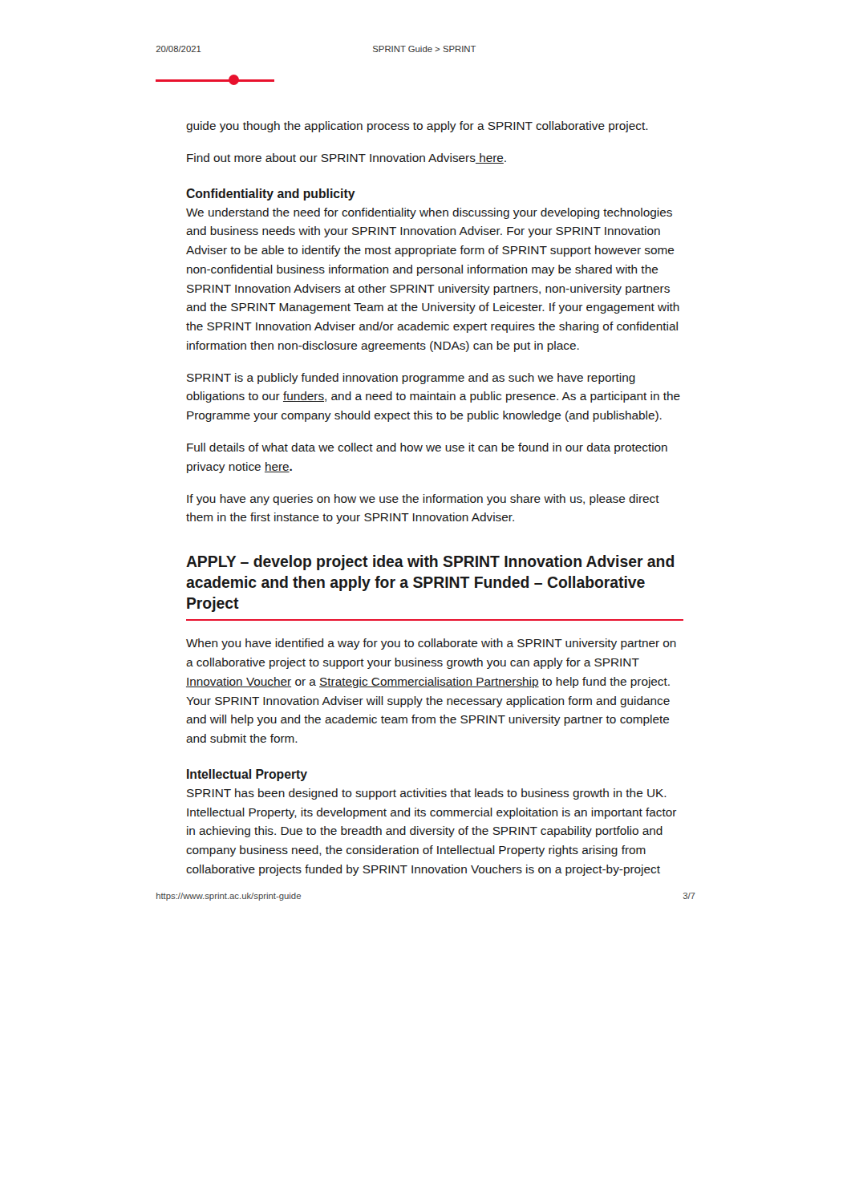20/08/2021 SPRINT Guide > SPRINT
guide you though the application process to apply for a SPRINT collaborative project.
Find out more about our SPRINT Innovation Advisers here.
Confidentiality and publicity
We understand the need for confidentiality when discussing your developing technologies and business needs with your SPRINT Innovation Adviser. For your SPRINT Innovation Adviser to be able to identify the most appropriate form of SPRINT support however some non-confidential business information and personal information may be shared with the SPRINT Innovation Advisers at other SPRINT university partners, non-university partners and the SPRINT Management Team at the University of Leicester. If your engagement with the SPRINT Innovation Adviser and/or academic expert requires the sharing of confidential information then non-disclosure agreements (NDAs) can be put in place.
SPRINT is a publicly funded innovation programme and as such we have reporting obligations to our funders, and a need to maintain a public presence. As a participant in the Programme your company should expect this to be public knowledge (and publishable).
Full details of what data we collect and how we use it can be found in our data protection privacy notice here.
If you have any queries on how we use the information you share with us, please direct them in the first instance to your SPRINT Innovation Adviser.
APPLY – develop project idea with SPRINT Innovation Adviser and academic and then apply for a SPRINT Funded – Collaborative Project
When you have identified a way for you to collaborate with a SPRINT university partner on a collaborative project to support your business growth you can apply for a SPRINT Innovation Voucher or a Strategic Commercialisation Partnership to help fund the project. Your SPRINT Innovation Adviser will supply the necessary application form and guidance and will help you and the academic team from the SPRINT university partner to complete and submit the form.
Intellectual Property
SPRINT has been designed to support activities that leads to business growth in the UK. Intellectual Property, its development and its commercial exploitation is an important factor in achieving this. Due to the breadth and diversity of the SPRINT capability portfolio and company business need, the consideration of Intellectual Property rights arising from collaborative projects funded by SPRINT Innovation Vouchers is on a project-by-project
https://www.sprint.ac.uk/sprint-guide 3/7